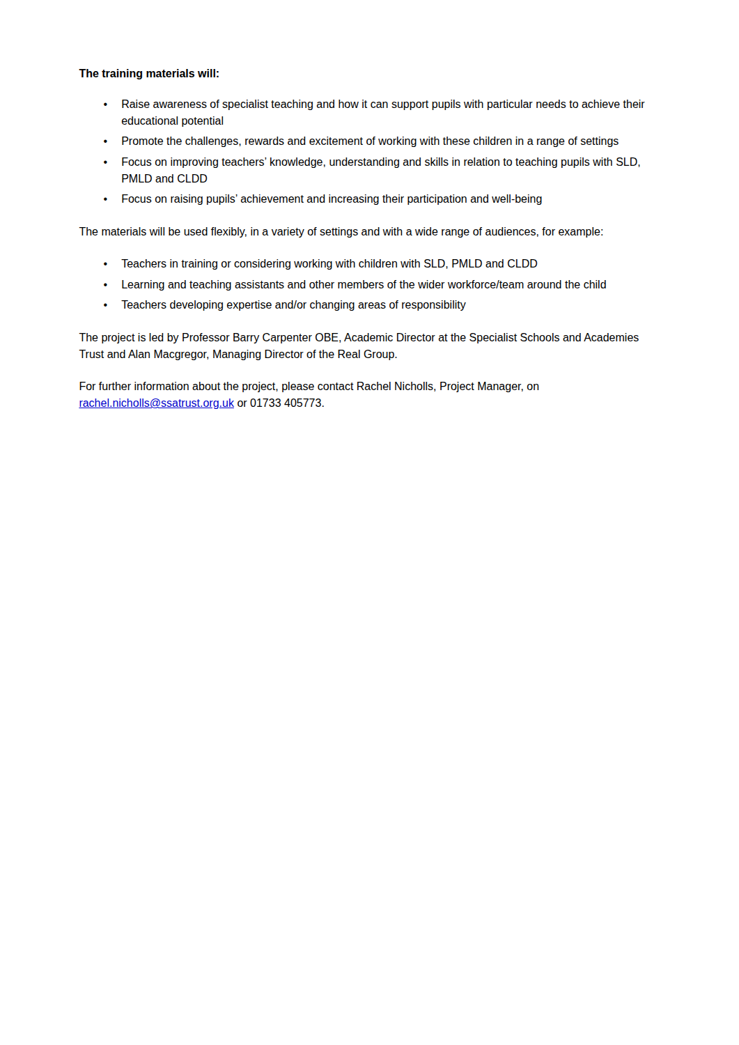The training materials will:
Raise awareness of specialist teaching and how it can support pupils with particular needs to achieve their educational potential
Promote the challenges, rewards and excitement of working with these children in a range of settings
Focus on improving teachers’ knowledge, understanding and skills in relation to teaching pupils with SLD, PMLD and CLDD
Focus on raising pupils’ achievement and increasing their participation and well-being
The materials will be used flexibly, in a variety of settings and with a wide range of audiences, for example:
Teachers in training or considering working with children with SLD, PMLD and CLDD
Learning and teaching assistants and other members of the wider workforce/team around the child
Teachers developing expertise and/or changing areas of responsibility
The project is led by Professor Barry Carpenter OBE, Academic Director at the Specialist Schools and Academies Trust and Alan Macgregor, Managing Director of the Real Group.
For further information about the project, please contact Rachel Nicholls, Project Manager, on rachel.nicholls@ssatrust.org.uk or 01733 405773.